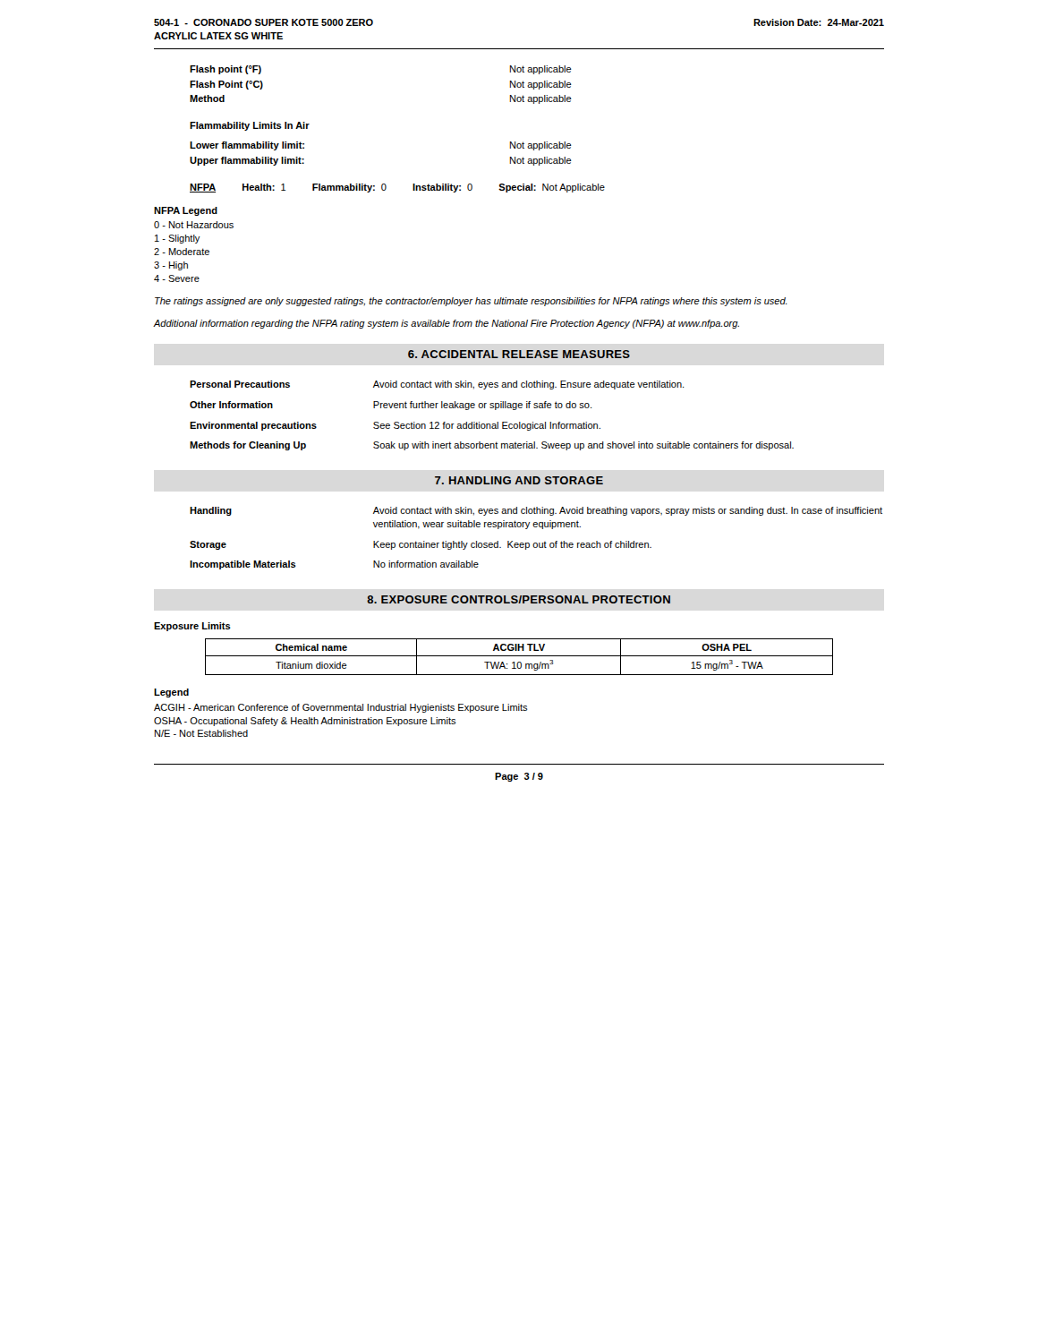504-1 - CORONADO SUPER KOTE 5000 ZERO
ACRYLIC LATEX SG WHITE
Revision Date: 24-Mar-2021
| Flash point (°F) | Not applicable |
| Flash Point (°C) | Not applicable |
| Method | Not applicable |
Flammability Limits In Air
| Lower flammability limit: | Not applicable |
| Upper flammability limit: | Not applicable |
NFPA Health: 1 Flammability: 0 Instability: 0 Special: Not Applicable
NFPA Legend
0 - Not Hazardous
1 - Slightly
2 - Moderate
3 - High
4 - Severe
The ratings assigned are only suggested ratings, the contractor/employer has ultimate responsibilities for NFPA ratings where this system is used.
Additional information regarding the NFPA rating system is available from the National Fire Protection Agency (NFPA) at www.nfpa.org.
6. ACCIDENTAL RELEASE MEASURES
| Personal Precautions | Avoid contact with skin, eyes and clothing. Ensure adequate ventilation. |
| Other Information | Prevent further leakage or spillage if safe to do so. |
| Environmental precautions | See Section 12 for additional Ecological Information. |
| Methods for Cleaning Up | Soak up with inert absorbent material. Sweep up and shovel into suitable containers for disposal. |
7. HANDLING AND STORAGE
| Handling | Avoid contact with skin, eyes and clothing. Avoid breathing vapors, spray mists or sanding dust. In case of insufficient ventilation, wear suitable respiratory equipment. |
| Storage | Keep container tightly closed. Keep out of the reach of children. |
| Incompatible Materials | No information available |
8. EXPOSURE CONTROLS/PERSONAL PROTECTION
Exposure Limits
| Chemical name | ACGIH TLV | OSHA PEL |
| --- | --- | --- |
| Titanium dioxide | TWA: 10 mg/m 3 | 15 mg/m 3 - TWA |
Legend
ACGIH - American Conference of Governmental Industrial Hygienists Exposure Limits
OSHA - Occupational Safety & Health Administration Exposure Limits
N/E - Not Established
Page 3 / 9